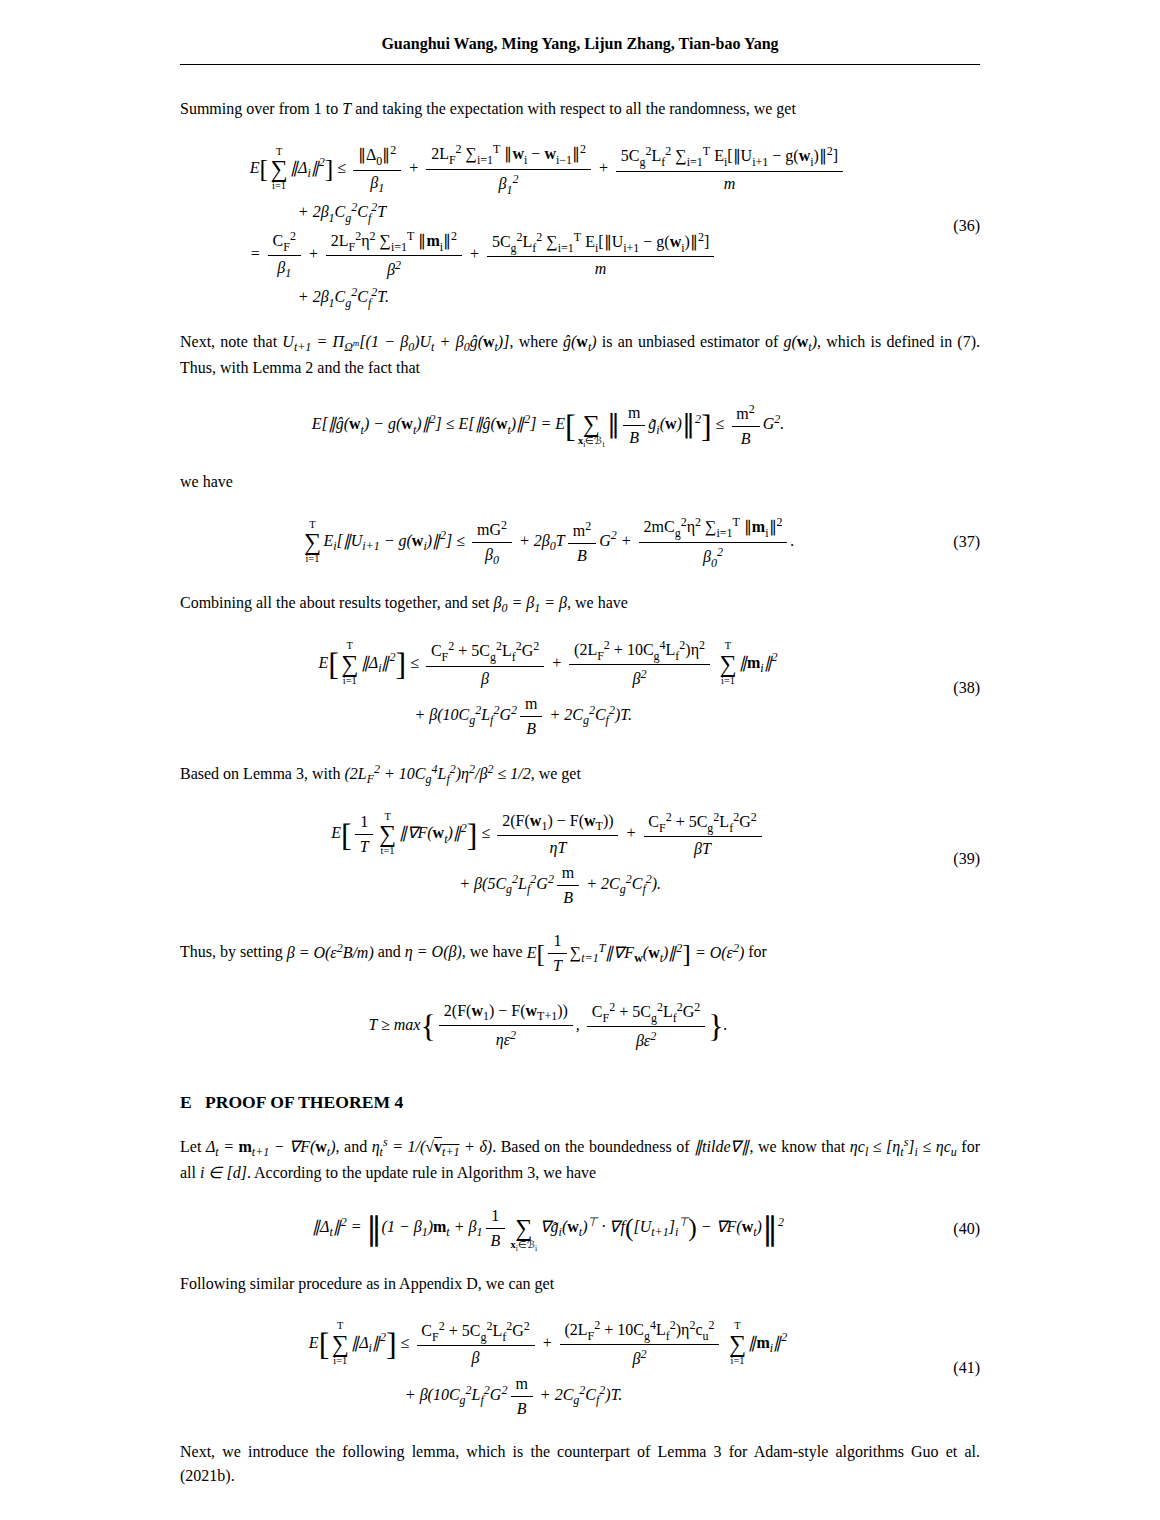Guanghui Wang, Ming Yang, Lijun Zhang, Tian-bao Yang
Summing over from 1 to T and taking the expectation with respect to all the randomness, we get
E[T∑i=1∥Δi∥2] ≤ ∥Δ0∥2 β1 + 2LF2 ∑i=1T ∥wi − wi−1∥2 β12 + 5Cg2Lf2 ∑i=1T Ei[∥Ui+1 − g(wi)∥2] m
+ 2β1Cg2Cf2T
= CF2 β1 + 2LF2η2 ∑i=1T ∥mi∥2 β2 + 5Cg2Lf2 ∑i=1T Ei[∥Ui+1 − g(wi)∥2] m
+ 2β1Cg2Cf2T.
(36)
Next, note that Ut+1 = ΠΩm[(1 − β0)Ut + β0ĝ(wt)], where ĝ(wt) is an unbiased estimator of g(wt), which is defined in (7). Thus, with Lemma 2 and the fact that
E[∥ĝ(wt) − g(wt)∥2] ≤ E[∥ĝ(wt)∥2] = E[ ∑xi∈ℬt∥mBg̃i(w)∥2] ≤ m2 BG2.
we have
T∑i=1 Ei[∥Ui+1 − g(wi)∥2] ≤ mG2 β0 + 2β0Tm2 BG2 + 2mCg2η2 ∑i=1T ∥mi∥2 β02.
(37)
Combining all the about results together, and set β0 = β1 = β, we have
E[T∑i=1∥Δi∥2] ≤ CF2 + 5Cg2Lf2G2 β + (2LF2 + 10Cg4Lf2)η2 β2 T∑i=1∥mi∥2
+ β(10Cg2Lf2G2mB + 2Cg2Cf2)T.
(38)
Based on Lemma 3, with (2LF2 + 10Cg4Lf2)η2/β2 ≤ 1/2, we get
E[1 T T∑t=1∥∇F(wt)∥2] ≤ 2(F(w1) − F(wT)) ηT + CF2 + 5Cg2Lf2G2 βT
+ β(5Cg2Lf2G2mB + 2Cg2Cf2).
(39)
Thus, by setting β = O(ε2B/m) and η = O(β), we have E[1 T∑t=1T∥∇Fw(wt)∥2] = O(ε2) for
T ≥ max{2(F(w1) − F(wT+1)) ηε2, CF2 + 5Cg2Lf2G2 βε2}.
E PROOF OF THEOREM 4
Let Δt = mt+1 − ∇F(wt), and ηts = 1/(√vt+1 + δ). Based on the boundedness of ∥tilde∇∥, we know that ηcl ≤ [ηts]i ≤ ηcu for all i ∈ [d]. According to the update rule in Algorithm 3, we have
∥Δt∥2 = ∥(1 − β1)mt + β11 B ∑xi∈ℬi∇g̃i(wt)⊤ · ∇f([Ut+1]i⊤) − ∇F(wt)∥2
(40)
Following similar procedure as in Appendix D, we can get
E[T∑i=1∥Δi∥2] ≤ CF2 + 5Cg2Lf2G2 β + (2LF2 + 10Cg4Lf2)η2cu2 β2 T∑i=1∥mi∥2
+ β(10Cg2Lf2G2mB + 2Cg2Cf2)T.
(41)
Next, we introduce the following lemma, which is the counterpart of Lemma 3 for Adam-style algorithms Guo et al. (2021b).